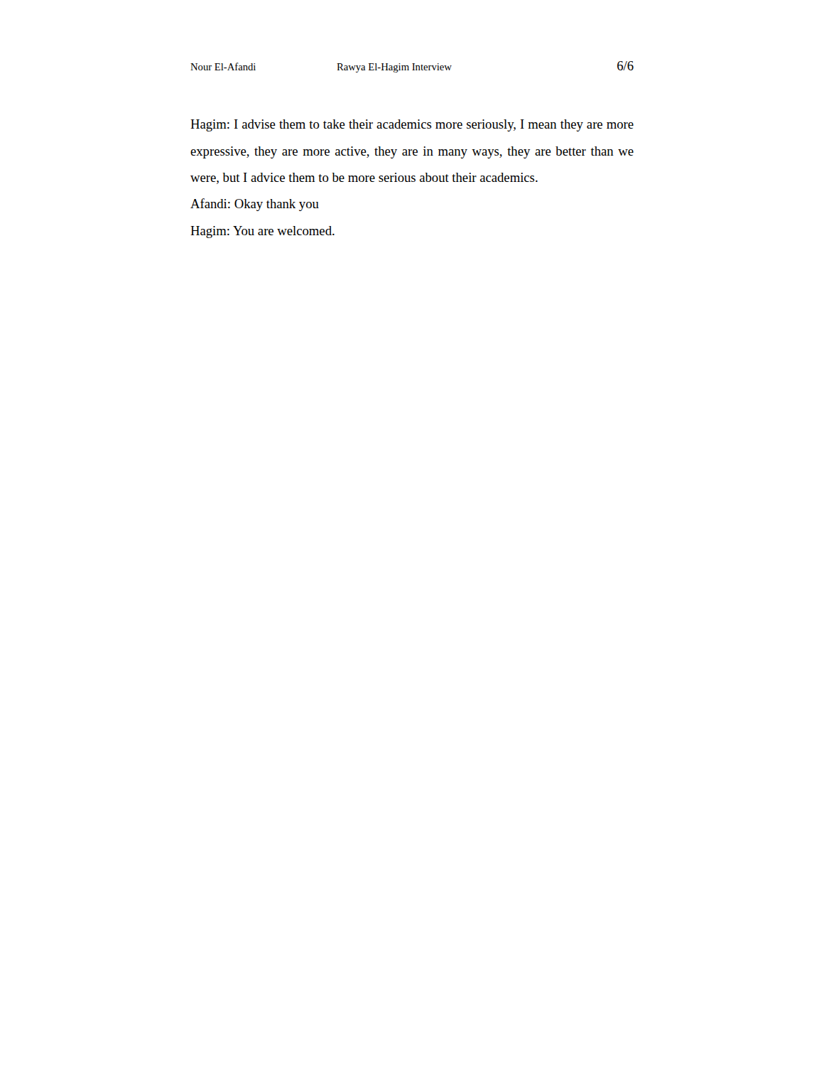Nour El-Afandi
Rawya El-Hagim Interview
6/6
Hagim: I advise them to take their academics more seriously, I mean they are more expressive, they are more active, they are in many ways, they are better than we were, but I advice them to be more serious about their academics.
Afandi: Okay thank you
Hagim: You are welcomed.